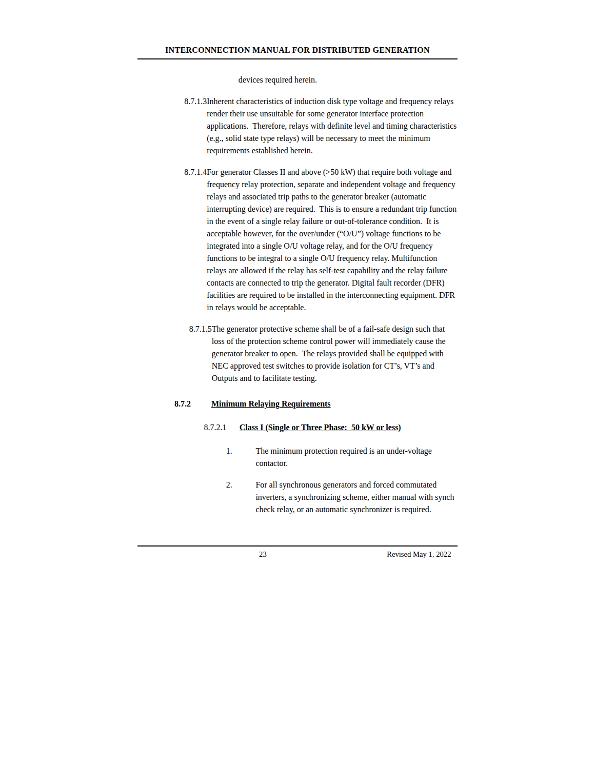INTERCONNECTION MANUAL FOR DISTRIBUTED GENERATION
devices required herein.
8.7.1.3
Inherent characteristics of induction disk type voltage and frequency relays render their use unsuitable for some generator interface protection applications. Therefore, relays with definite level and timing characteristics (e.g., solid state type relays) will be necessary to meet the minimum requirements established herein.
8.7.1.4
For generator Classes II and above (>50 kW) that require both voltage and frequency relay protection, separate and independent voltage and frequency relays and associated trip paths to the generator breaker (automatic interrupting device) are required. This is to ensure a redundant trip function in the event of a single relay failure or out-of-tolerance condition. It is acceptable however, for the over/under (“O/U”) voltage functions to be integrated into a single O/U voltage relay, and for the O/U frequency functions to be integral to a single O/U frequency relay. Multifunction relays are allowed if the relay has self-test capability and the relay failure contacts are connected to trip the generator. Digital fault recorder (DFR) facilities are required to be installed in the interconnecting equipment. DFR in relays would be acceptable.
8.7.1.5
The generator protective scheme shall be of a fail-safe design such that loss of the protection scheme control power will immediately cause the generator breaker to open. The relays provided shall be equipped with NEC approved test switches to provide isolation for CT’s, VT’s and Outputs and to facilitate testing.
8.7.2 Minimum Relaying Requirements
8.7.2.1 Class I (Single or Three Phase: 50 kW or less)
1. The minimum protection required is an under-voltage contactor.
2. For all synchronous generators and forced commutated inverters, a synchronizing scheme, either manual with synch check relay, or an automatic synchronizer is required.
23 Revised May 1, 2022